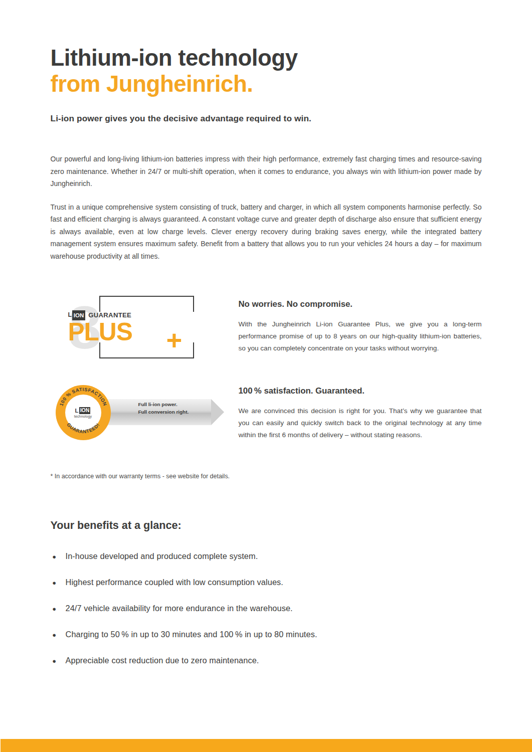Lithium-ion technologyfrom Jungheinrich.
Li-ion power gives you the decisive advantage required to win.
Our powerful and long-living lithium-ion batteries impress with their high performance, extremely fast charging times and resource-saving zero maintenance. Whether in 24/7 or multi-shift operation, when it comes to endurance, you always win with lithium-ion power made by Jungheinrich.
Trust in a unique comprehensive system consisting of truck, battery and charger, in which all system components harmonise perfectly. So fast and efficient charging is always guaranteed. A constant voltage curve and greater depth of discharge also ensure that sufficient energy is always available, even at low charge levels. Clever energy recovery during braking saves energy, while the integrated battery management system ensures maximum safety. Benefit from a battery that allows you to run your vehicles 24 hours a day – for maximum warehouse productivity at all times.
8
LION GUARANTEE
PLUS +
No worries. No compromise.
With the Jungheinrich Li-ion Guarantee Plus, we give you a long-term performance promise of up to 8 years on our high-quality lithium-ion batteries, so you can completely concentrate on your tasks without worrying.
LION technology
100 % SATISFACTION GUARANTEED!
Full li-ion power.
Full conversion right.
100 % satisfaction. Guaranteed.
We are convinced this decision is right for you. That’s why we guarantee that you can easily and quickly switch back to the original technology at any time within the first 6 months of delivery – without stating reasons.
* In accordance with our warranty terms - see website for details.
Your benefits at a glance:
In-house developed and produced complete system.
Highest performance coupled with low consumption values.
24/7 vehicle availability for more endurance in the warehouse.
Charging to 50 % in up to 30 minutes and 100 % in up to 80 minutes.
Appreciable cost reduction due to zero maintenance.